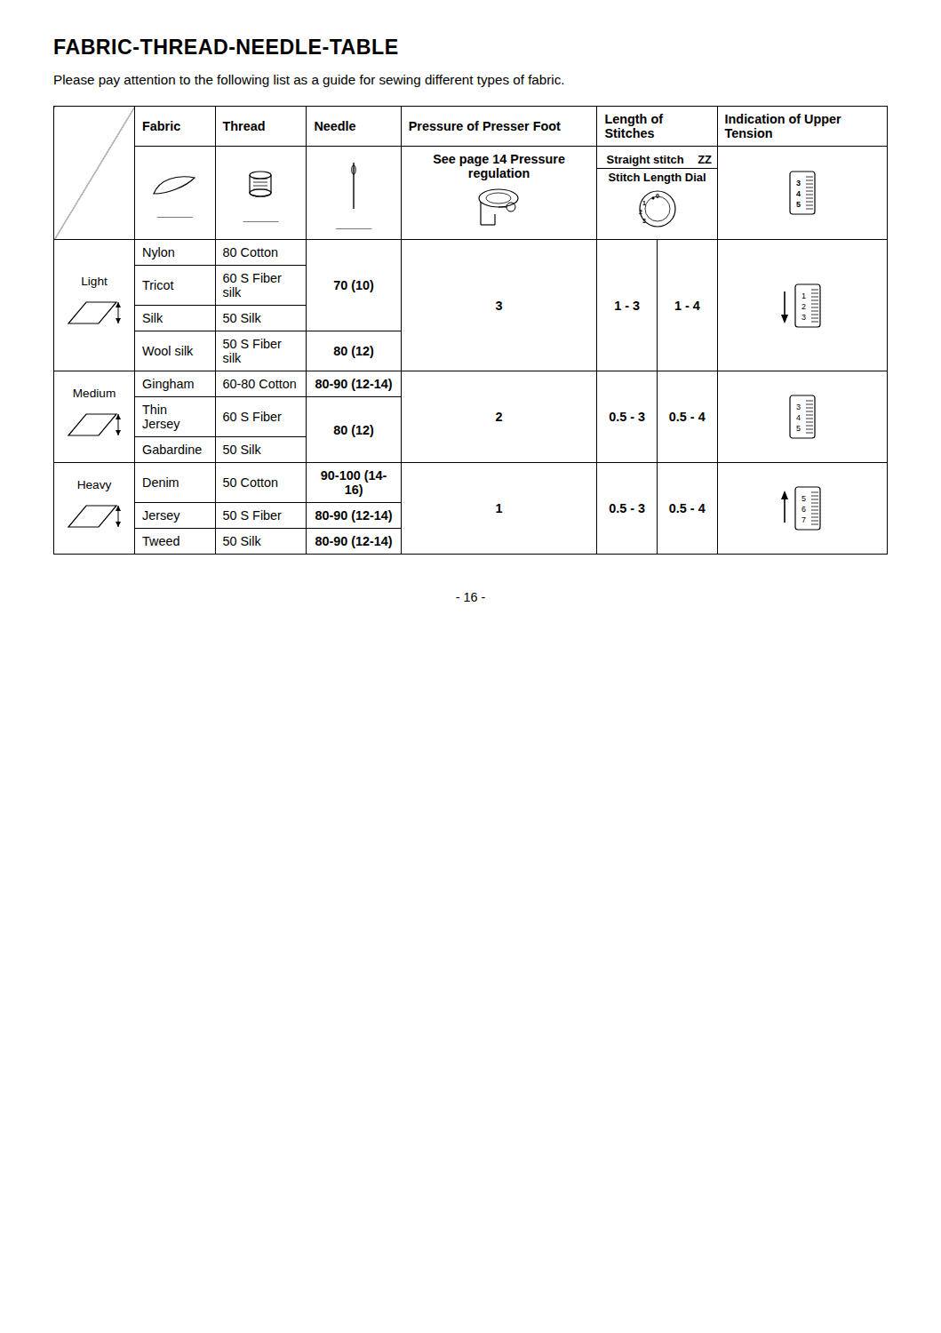FABRIC-THREAD-NEEDLE-TABLE
Please pay attention to the following list as a guide for sewing different types of fabric.
| | Fabric | Thread | Needle | Pressure of Presser Foot | Length of Stitches | Indication of Upper Tension |
| --- | --- | --- | --- | --- | --- | --- |
| _____ | _____ | _____ | See page 14 Pressure regulation | / Straight stitch / ZZ / / --- / --- / / Stitch Length Dial 0 1 2 3 / | 3 4 5 |
| Light | Nylon | 80 Cotton | 70 (10) | 3 | 1 - 3 | 1 - 4 | 1 2 3 |
| Tricot | 60 S Fiber silk |
| Silk | 50 Silk |
| Wool silk | 50 S Fiber silk | 80 (12) |
| Medium | Gingham | 60-80 Cotton | 80-90 (12-14) | 2 | 0.5 - 3 | 0.5 - 4 | 3 4 5 |
| Thin Jersey | 60 S Fiber | 80 (12) |
| Gabardine | 50 Silk |
| Heavy | Denim | 50 Cotton | 90-100 (14-16) | 1 | 0.5 - 3 | 0.5 - 4 | 5 6 7 |
| Jersey | 50 S Fiber | 80-90 (12-14) |
| Tweed | 50 Silk | 80-90 (12-14) |
- 16 -